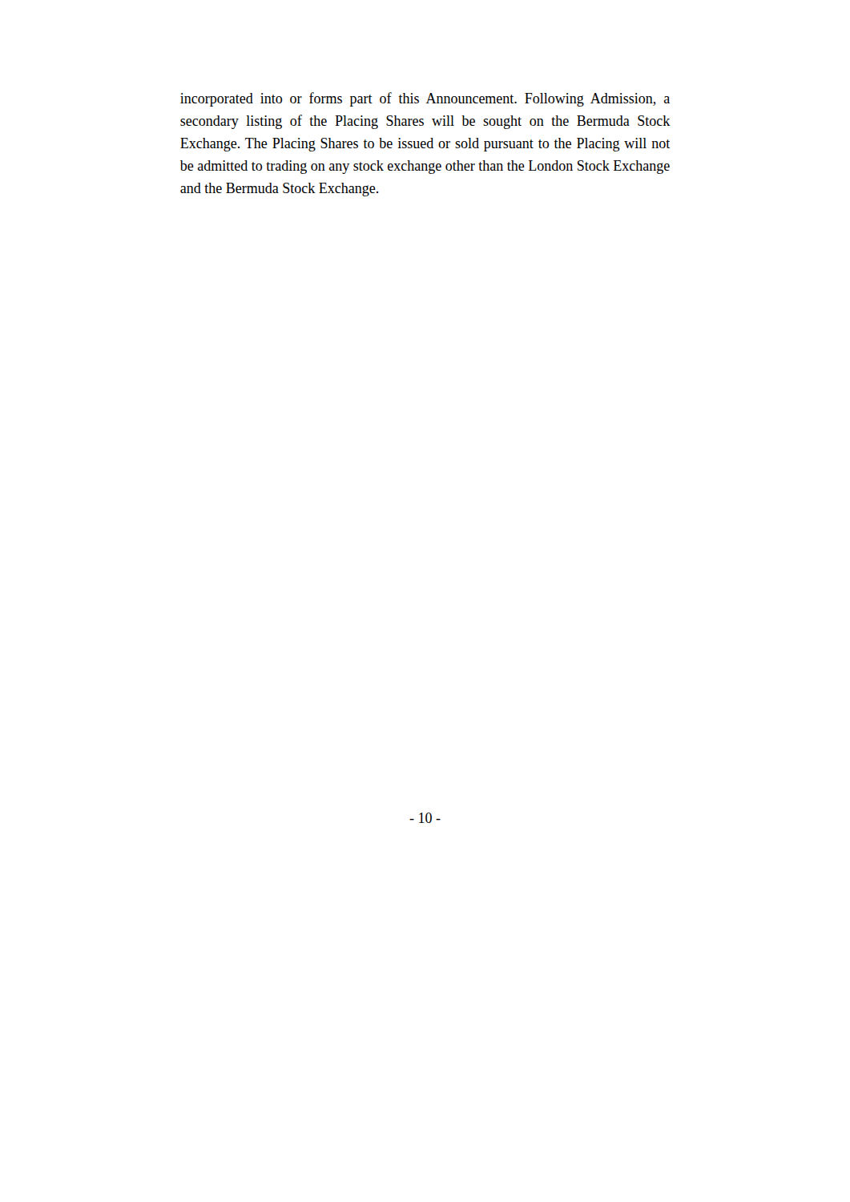incorporated into or forms part of this Announcement. Following Admission, a secondary listing of the Placing Shares will be sought on the Bermuda Stock Exchange. The Placing Shares to be issued or sold pursuant to the Placing will not be admitted to trading on any stock exchange other than the London Stock Exchange and the Bermuda Stock Exchange.
- 10 -